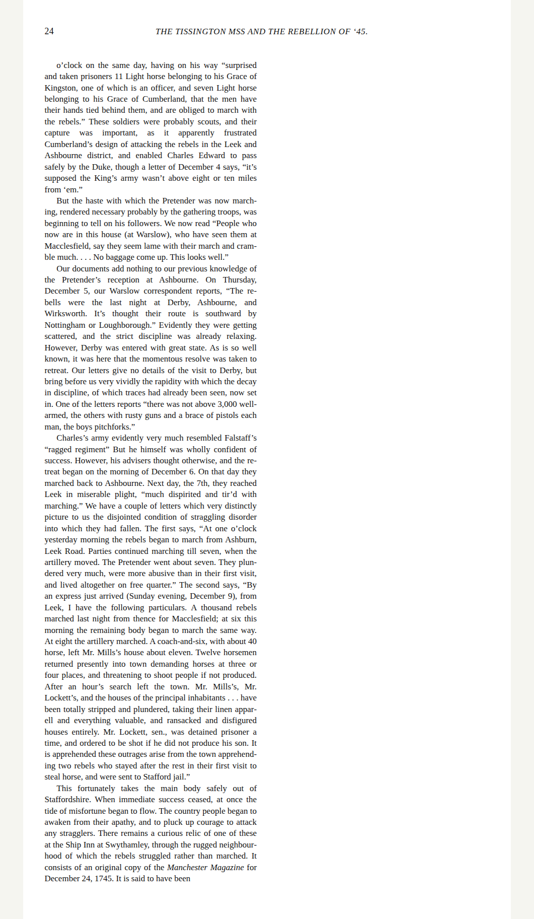24 The Tissington MSS and the Rebellion of ‘45.
o’clock on the same day, having on his way “surprised and taken prisoners 11 Light horse belonging to his Grace of Kingston, one of which is an officer, and seven Light horse belonging to his Grace of Cumberland, that the men have their hands tied behind them, and are obliged to march with the rebels.” These soldiers were probably scouts, and their capture was important, as it apparently frustrated Cumberland’s design of attacking the rebels in the Leek and Ashbourne district, and enabled Charles Edward to pass safely by the Duke, though a letter of December 4 says, “it’s supposed the King’s army wasn’t above eight or ten miles from ‘em.”
But the haste with which the Pretender was now marching, rendered necessary probably by the gathering troops, was beginning to tell on his followers. We now read “People who now are in this house (at Warslow), who have seen them at Macclesfield, say they seem lame with their march and cramble much. . . . No baggage come up. This looks well.”
Our documents add nothing to our previous knowledge of the Pretender’s reception at Ashbourne. On Thursday, December 5, our Warslow correspondent reports, “The rebells were the last night at Derby, Ashbourne, and Wirksworth. It’s thought their route is southward by Nottingham or Loughborough.” Evidently they were getting scattered, and the strict discipline was already relaxing. However, Derby was entered with great state. As is so well known, it was here that the momentous resolve was taken to retreat. Our letters give no details of the visit to Derby, but bring before us very vividly the rapidity with which the decay in discipline, of which traces had already been seen, now set in. One of the letters reports “there was not above 3,000 well-armed, the others with rusty guns and a brace of pistols each man, the boys pitchforks.”
Charles’s army evidently very much resembled Falstaff’s “ragged regiment” But he himself was wholly confident of success. However, his advisers thought otherwise, and the retreat began on the morning of December 6. On that day they marched back to Ashbourne. Next day, the 7th, they reached Leek in miserable plight, “much dispirited and tir’d with marching.” We have a couple of letters which very distinctly picture to us the disjointed condition of straggling disorder into which they had fallen. The first says, “At one o’clock yesterday morning the rebels began to march from Ashburn, Leek Road. Parties continued marching till seven, when the artillery moved. The Pretender went about seven. They plundered very much, were more abusive than in their first visit, and lived altogether on free quarter.” The second says, “By an express just arrived (Sunday evening, December 9), from Leek, I have the following particulars. A thousand rebels marched last night from thence for Macclesfield; at six this morning the remaining body began to march the same way. At eight the artillery marched. A coach-and-six, with about 40 horse, left Mr. Mills’s house about eleven. Twelve horsemen returned presently into town demanding horses at three or four places, and threatening to shoot people if not produced. After an hour’s search left the town. Mr. Mills’s, Mr. Lockett’s, and the houses of the principal inhabitants . . . have been totally stripped and plundered, taking their linen apparell and everything valuable, and ransacked and disfigured houses entirely. Mr. Lockett, sen., was detained prisoner a time, and ordered to be shot if he did not produce his son. It is apprehended these outrages arise from the town apprehending two rebels who stayed after the rest in their first visit to steal horse, and were sent to Stafford jail.”
This fortunately takes the main body safely out of Staffordshire. When immediate success ceased, at once the tide of misfortune began to flow. The country people began to awaken from their apathy, and to pluck up courage to attack any stragglers. There remains a curious relic of one of these at the Ship Inn at Swythamley, through the rugged neighbourhood of which the rebels struggled rather than marched. It consists of an original copy of the Manchester Magazine for December 24, 1745. It is said to have been